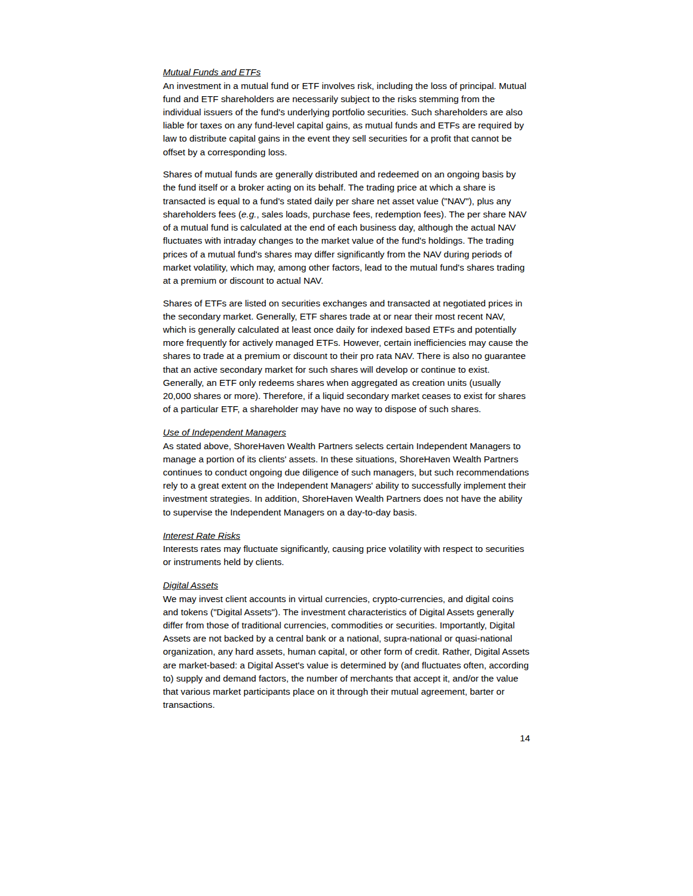Mutual Funds and ETFs
An investment in a mutual fund or ETF involves risk, including the loss of principal. Mutual fund and ETF shareholders are necessarily subject to the risks stemming from the individual issuers of the fund's underlying portfolio securities. Such shareholders are also liable for taxes on any fund-level capital gains, as mutual funds and ETFs are required by law to distribute capital gains in the event they sell securities for a profit that cannot be offset by a corresponding loss.
Shares of mutual funds are generally distributed and redeemed on an ongoing basis by the fund itself or a broker acting on its behalf. The trading price at which a share is transacted is equal to a fund's stated daily per share net asset value ("NAV"), plus any shareholders fees (e.g., sales loads, purchase fees, redemption fees). The per share NAV of a mutual fund is calculated at the end of each business day, although the actual NAV fluctuates with intraday changes to the market value of the fund's holdings. The trading prices of a mutual fund's shares may differ significantly from the NAV during periods of market volatility, which may, among other factors, lead to the mutual fund's shares trading at a premium or discount to actual NAV.
Shares of ETFs are listed on securities exchanges and transacted at negotiated prices in the secondary market. Generally, ETF shares trade at or near their most recent NAV, which is generally calculated at least once daily for indexed based ETFs and potentially more frequently for actively managed ETFs. However, certain inefficiencies may cause the shares to trade at a premium or discount to their pro rata NAV. There is also no guarantee that an active secondary market for such shares will develop or continue to exist. Generally, an ETF only redeems shares when aggregated as creation units (usually 20,000 shares or more). Therefore, if a liquid secondary market ceases to exist for shares of a particular ETF, a shareholder may have no way to dispose of such shares.
Use of Independent Managers
As stated above, ShoreHaven Wealth Partners selects certain Independent Managers to manage a portion of its clients' assets. In these situations, ShoreHaven Wealth Partners continues to conduct ongoing due diligence of such managers, but such recommendations rely to a great extent on the Independent Managers' ability to successfully implement their investment strategies. In addition, ShoreHaven Wealth Partners does not have the ability to supervise the Independent Managers on a day-to-day basis.
Interest Rate Risks
Interests rates may fluctuate significantly, causing price volatility with respect to securities or instruments held by clients.
Digital Assets
We may invest client accounts in virtual currencies, crypto-currencies, and digital coins and tokens ("Digital Assets"). The investment characteristics of Digital Assets generally differ from those of traditional currencies, commodities or securities. Importantly, Digital Assets are not backed by a central bank or a national, supra-national or quasi-national organization, any hard assets, human capital, or other form of credit. Rather, Digital Assets are market-based: a Digital Asset's value is determined by (and fluctuates often, according to) supply and demand factors, the number of merchants that accept it, and/or the value that various market participants place on it through their mutual agreement, barter or transactions.
14